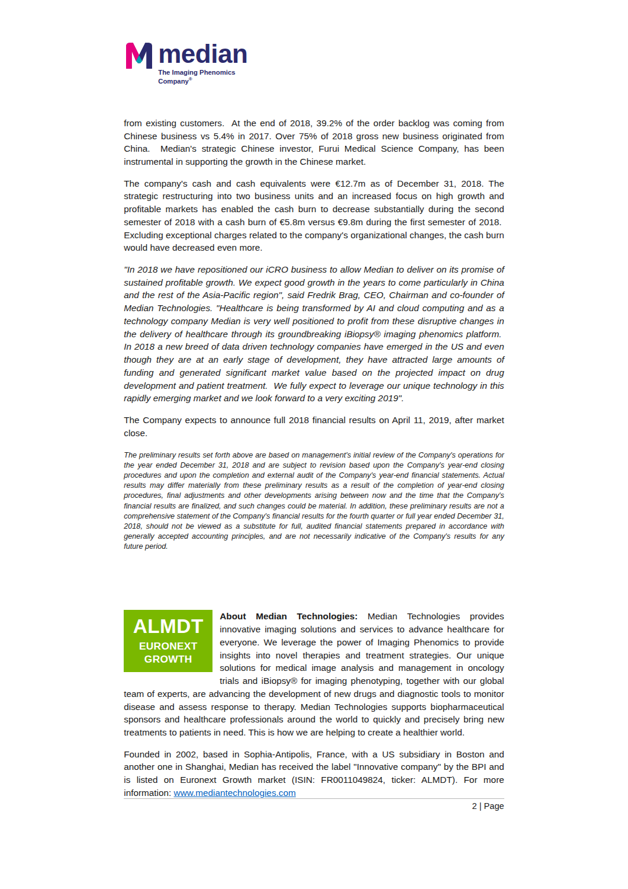median
The Imaging Phenomics
Company®
from existing customers. At the end of 2018, 39.2% of the order backlog was coming from Chinese business vs 5.4% in 2017. Over 75% of 2018 gross new business originated from China. Median's strategic Chinese investor, Furui Medical Science Company, has been instrumental in supporting the growth in the Chinese market.
The company's cash and cash equivalents were €12.7m as of December 31, 2018. The strategic restructuring into two business units and an increased focus on high growth and profitable markets has enabled the cash burn to decrease substantially during the second semester of 2018 with a cash burn of €5.8m versus €9.8m during the first semester of 2018. Excluding exceptional charges related to the company's organizational changes, the cash burn would have decreased even more.
"In 2018 we have repositioned our iCRO business to allow Median to deliver on its promise of sustained profitable growth. We expect good growth in the years to come particularly in China and the rest of the Asia-Pacific region", said Fredrik Brag, CEO, Chairman and co-founder of Median Technologies. "Healthcare is being transformed by AI and cloud computing and as a technology company Median is very well positioned to profit from these disruptive changes in the delivery of healthcare through its groundbreaking iBiopsy® imaging phenomics platform. In 2018 a new breed of data driven technology companies have emerged in the US and even though they are at an early stage of development, they have attracted large amounts of funding and generated significant market value based on the projected impact on drug development and patient treatment. We fully expect to leverage our unique technology in this rapidly emerging market and we look forward to a very exciting 2019".
The Company expects to announce full 2018 financial results on April 11, 2019, after market close.
The preliminary results set forth above are based on management's initial review of the Company's operations for the year ended December 31, 2018 and are subject to revision based upon the Company's year-end closing procedures and upon the completion and external audit of the Company's year-end financial statements. Actual results may differ materially from these preliminary results as a result of the completion of year-end closing procedures, final adjustments and other developments arising between now and the time that the Company's financial results are finalized, and such changes could be material. In addition, these preliminary results are not a comprehensive statement of the Company's financial results for the fourth quarter or full year ended December 31, 2018, should not be viewed as a substitute for full, audited financial statements prepared in accordance with generally accepted accounting principles, and are not necessarily indicative of the Company's results for any future period.
ALMDT
EURONEXT
GROWTH
About Median Technologies: Median Technologies provides innovative imaging solutions and services to advance healthcare for everyone. We leverage the power of Imaging Phenomics to provide insights into novel therapies and treatment strategies. Our unique solutions for medical image analysis and management in oncology trials and iBiopsy® for imaging phenotyping, together with our global team of experts, are advancing the development of new drugs and diagnostic tools to monitor disease and assess response to therapy. Median Technologies supports biopharmaceutical sponsors and healthcare professionals around the world to quickly and precisely bring new treatments to patients in need. This is how we are helping to create a healthier world.
Founded in 2002, based in Sophia-Antipolis, France, with a US subsidiary in Boston and another one in Shanghai, Median has received the label "Innovative company" by the BPI and is listed on Euronext Growth market (ISIN: FR0011049824, ticker: ALMDT). For more information: www.mediantechnologies.com
2 | Page